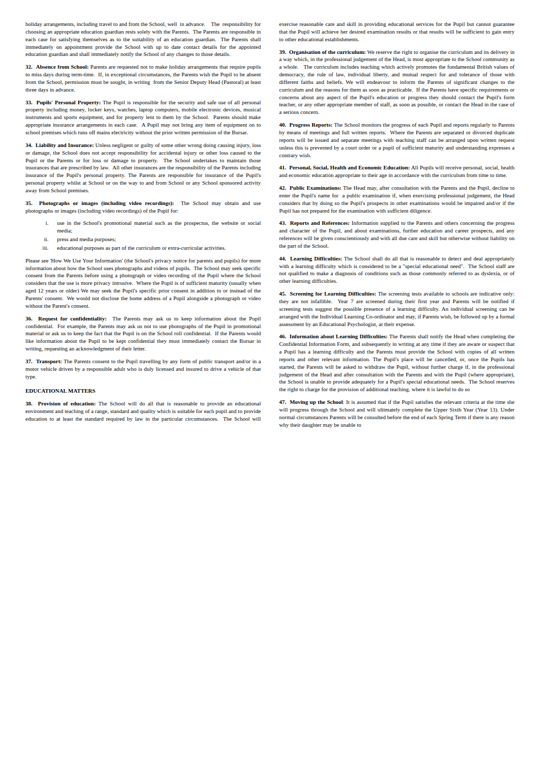holiday arrangements, including travel to and from the School, well in advance. The responsibility for choosing an appropriate education guardian rests solely with the Parents. The Parents are responsible in each case for satisfying themselves as to the suitability of an education guardian. The Parents shall immediately on appointment provide the School with up to date contact details for the appointed education guardian and shall immediately notify the School of any changes to those details.
32. Absence from School: Parents are requested not to make holiday arrangements that require pupils to miss days during term-time. If, in exceptional circumstances, the Parents wish the Pupil to be absent from the School, permission must be sought, in writing from the Senior Deputy Head (Pastoral) at least three days in advance.
33. Pupils' Personal Property: The Pupil is responsible for the security and safe use of all personal property including money, locker keys, watches, laptop computers, mobile electronic devices, musical instruments and sports equipment, and for property lent to them by the School. Parents should make appropriate insurance arrangements in each case. A Pupil may not bring any item of equipment on to school premises which runs off mains electricity without the prior written permission of the Bursar.
34. Liability and Insurance: Unless negligent or guilty of some other wrong doing causing injury, loss or damage, the School does not accept responsibility for accidental injury or other loss caused to the Pupil or the Parents or for loss or damage to property. The School undertakes to maintain those insurances that are prescribed by law. All other insurances are the responsibility of the Parents including insurance of the Pupil's personal property. The Parents are responsible for insurance of the Pupil's personal property whilst at School or on the way to and from School or any School sponsored activity away from School premises.
35. Photographs or images (including video recordings): The School may obtain and use photographs or images (including video recordings) of the Pupil for:
use in the School's promotional material such as the prospectus, the website or social media;
press and media purposes;
educational purposes as part of the curriculum or extra-curricular activities.
Please see 'How We Use Your Information' (the School's privacy notice for parents and pupils) for more information about how the School uses photographs and videos of pupils. The School may seek specific consent from the Parents before using a photograph or video recording of the Pupil where the School considers that the use is more privacy intrusive. Where the Pupil is of sufficient maturity (usually when aged 12 years or older) We may seek the Pupil's specific prior consent in addition to or instead of the Parents' consent. We would not disclose the home address of a Pupil alongside a photograph or video without the Parent's consent.
36. Request for confidentiality: The Parents may ask us to keep information about the Pupil confidential. For example, the Parents may ask us not to use photographs of the Pupil in promotional material or ask us to keep the fact that the Pupil is on the School roll confidential. If the Parents would like information about the Pupil to be kept confidential they must immediately contact the Bursar in writing, requesting an acknowledgment of their letter.
37. Transport: The Parents consent to the Pupil travelling by any form of public transport and/or in a motor vehicle driven by a responsible adult who is duly licensed and insured to drive a vehicle of that type.
EDUCATIONAL MATTERS
38. Provision of education: The School will do all that is reasonable to provide an educational environment and teaching of a range, standard and quality which is suitable for each pupil and to provide education to at least the standard required by law in the particular circumstances. The School will exercise reasonable care and skill in providing educational services for the Pupil but cannot guarantee that the Pupil will achieve her desired examination results or that results will be sufficient to gain entry to other educational establishments.
39. Organisation of the curriculum: We reserve the right to organise the curriculum and its delivery in a way which, in the professional judgement of the Head, is most appropriate to the School community as a whole. The curriculum includes teaching which actively promotes the fundamental British values of democracy, the rule of law, individual liberty, and mutual respect for and tolerance of those with different faiths and beliefs. We will endeavour to inform the Parents of significant changes to the curriculum and the reasons for them as soon as practicable. If the Parents have specific requirements or concerns about any aspect of the Pupil's education or progress they should contact the Pupil's form teacher, or any other appropriate member of staff, as soon as possible, or contact the Head in the case of a serious concern.
40. Progress Reports: The School monitors the progress of each Pupil and reports regularly to Parents by means of meetings and full written reports. Where the Parents are separated or divorced duplicate reports will be issued and separate meetings with teaching staff can be arranged upon written request unless this is prevented by a court order or a pupil of sufficient maturity and understanding expresses a contrary wish.
41. Personal, Social, Health and Economic Education: All Pupils will receive personal, social, health and economic education appropriate to their age in accordance with the curriculum from time to time.
42. Public Examinations: The Head may, after consultation with the Parents and the Pupil, decline to enter the Pupil's name for a public examination if, when exercising professional judgement, the Head considers that by doing so the Pupil's prospects in other examinations would be impaired and/or if the Pupil has not prepared for the examination with sufficient diligence.
43. Reports and References: Information supplied to the Parents and others concerning the progress and character of the Pupil, and about examinations, further education and career prospects, and any references will be given conscientiously and with all due care and skill but otherwise without liability on the part of the School.
44. Learning Difficulties: The School shall do all that is reasonable to detect and deal appropriately with a learning difficulty which is considered to be a "special educational need". The School staff are not qualified to make a diagnosis of conditions such as those commonly referred to as dyslexia, or of other learning difficulties.
45. Screening for Learning Difficulties: The screening tests available to schools are indicative only: they are not infallible. Year 7 are screened during their first year and Parents will be notified if screening tests suggest the possible presence of a learning difficulty. An individual screening can be arranged with the Individual Learning Co-ordinator and may, if Parents wish, be followed up by a formal assessment by an Educational Psychologist, at their expense.
46. Information about Learning Difficulties: The Parents shall notify the Head when completing the Confidential Information Form, and subsequently in writing at any time if they are aware or suspect that a Pupil has a learning difficulty and the Parents must provide the School with copies of all written reports and other relevant information. The Pupil's place will be cancelled, or, once the Pupils has started, the Parents will be asked to withdraw the Pupil, without further charge if, in the professional judgement of the Head and after consultation with the Parents and with the Pupil (where appropriate), the School is unable to provide adequately for a Pupil's special educational needs. The School reserves the right to charge for the provision of additional teaching. where it is lawful to do so
47. Moving up the School: It is assumed that if the Pupil satisfies the relevant criteria at the time she will progress through the School and will ultimately complete the Upper Sixth Year (Year 13). Under normal circumstances Parents will be consulted before the end of each Spring Term if there is any reason why their daughter may be unable to